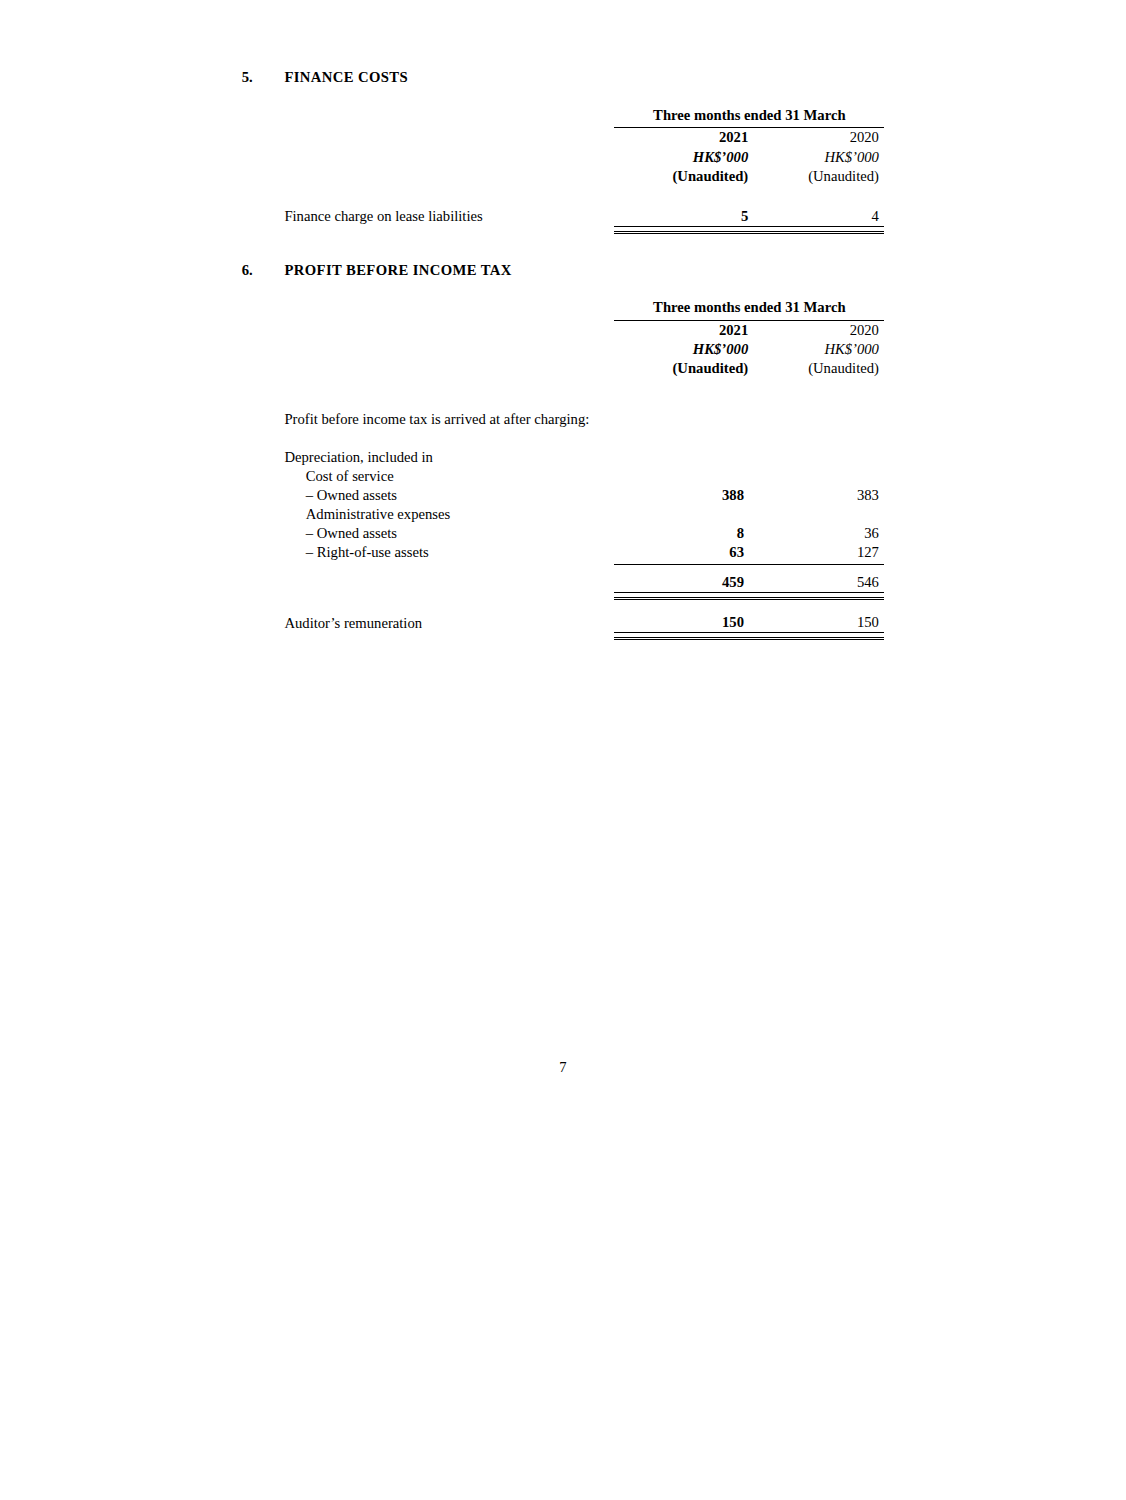5. FINANCE COSTS
| | Three months ended 31 March |
| | 2021 | 2020 |
| | HK$’000 | HK$’000 |
| | (Unaudited) | (Unaudited) |
| Finance charge on lease liabilities | 5 | 4 |
6. PROFIT BEFORE INCOME TAX
| | Three months ended 31 March |
| | 2021 | 2020 |
| | HK$’000 | HK$’000 |
| | (Unaudited) | (Unaudited) |
Profit before income tax is arrived at after charging:
| Depreciation, included in | | |
| Cost of service | | |
| – Owned assets | 388 | 383 |
| Administrative expenses | | |
| – Owned assets | 8 | 36 |
| – Right-of-use assets | 63 | 127 |
| | 459 | 546 |
| Auditor’s remuneration | 150 | 150 |
7